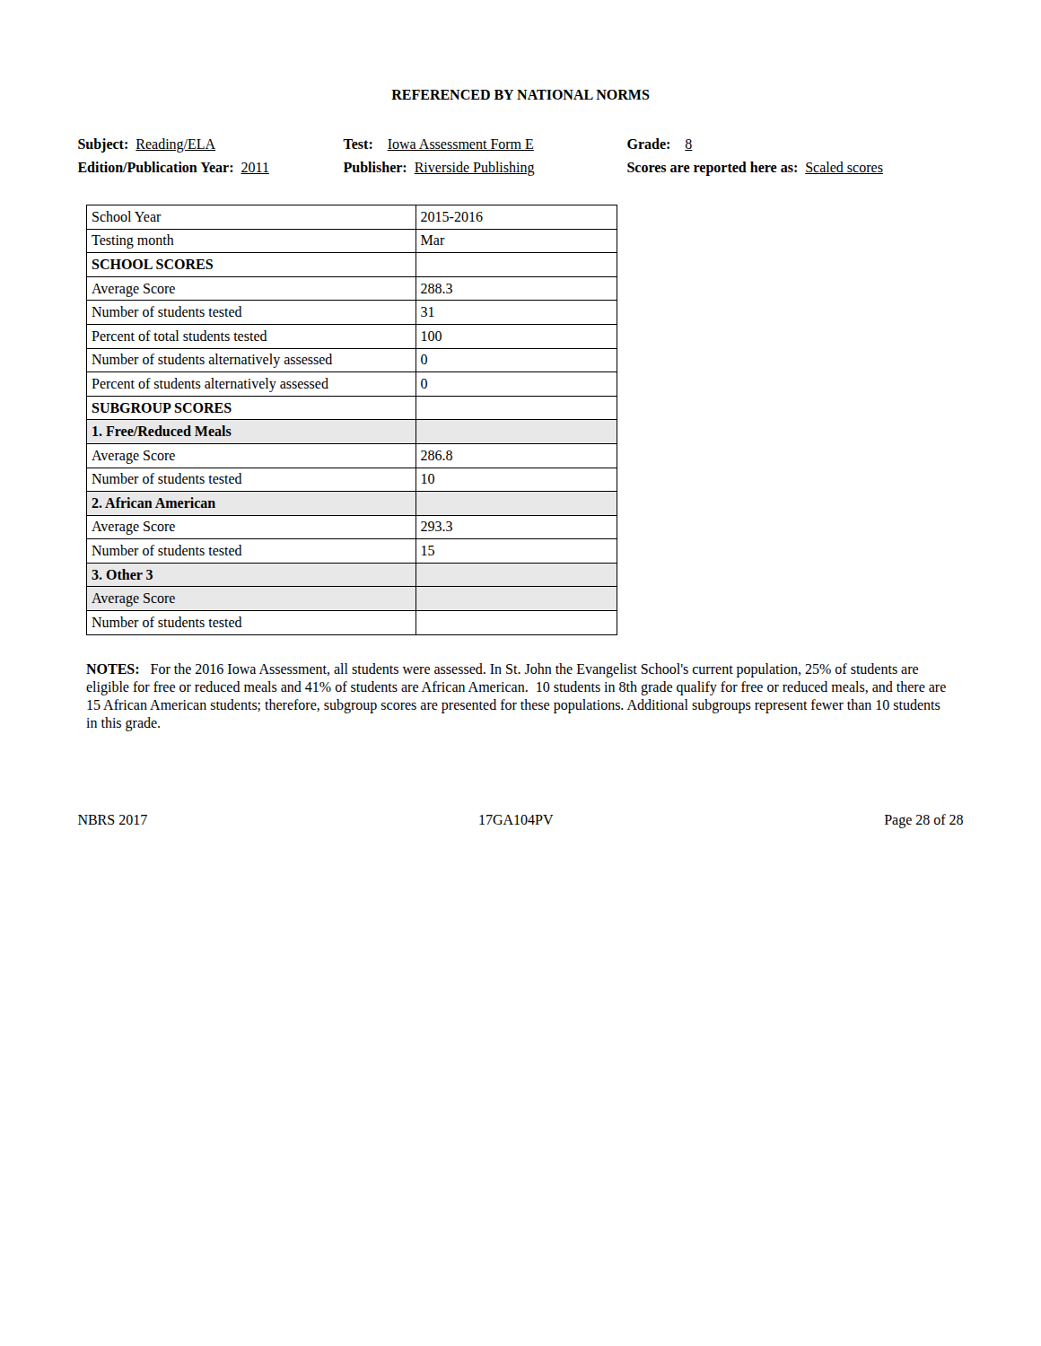REFERENCED BY NATIONAL NORMS
| Subject: Reading/ELA | Test: Iowa Assessment Form E | Grade: 8 |
| Edition/Publication Year: 2011 | Publisher: Riverside Publishing | Scores are reported here as: Scaled scores |
| School Year | 2015-2016 |
| Testing month | Mar |
| SCHOOL SCORES | |
| Average Score | 288.3 |
| Number of students tested | 31 |
| Percent of total students tested | 100 |
| Number of students alternatively assessed | 0 |
| Percent of students alternatively assessed | 0 |
| SUBGROUP SCORES | |
| 1. Free/Reduced Meals | |
| Average Score | 286.8 |
| Number of students tested | 10 |
| 2. African American | |
| Average Score | 293.3 |
| Number of students tested | 15 |
| 3. Other 3 | |
| Average Score | |
| Number of students tested | |
NOTES: For the 2016 Iowa Assessment, all students were assessed. In St. John the Evangelist School's current population, 25% of students are eligible for free or reduced meals and 41% of students are African American. 10 students in 8th grade qualify for free or reduced meals, and there are 15 African American students; therefore, subgroup scores are presented for these populations. Additional subgroups represent fewer than 10 students in this grade.
NBRS 2017 17GA104PV Page 28 of 28